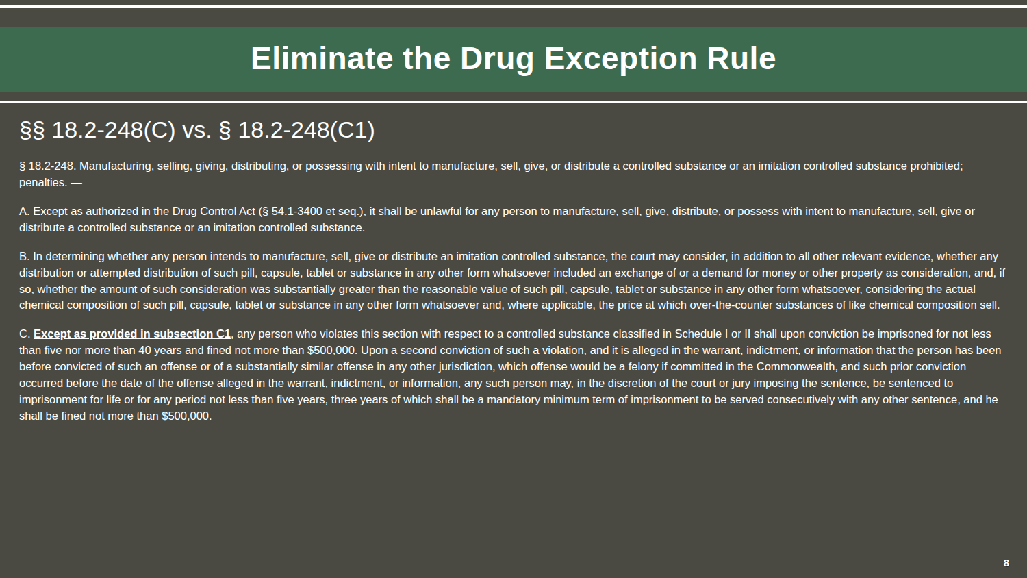Eliminate the Drug Exception Rule
§§ 18.2-248(C) vs. § 18.2-248(C1)
§ 18.2-248. Manufacturing, selling, giving, distributing, or possessing with intent to manufacture, sell, give, or distribute a controlled substance or an imitation controlled substance prohibited; penalties. —
A. Except as authorized in the Drug Control Act (§ 54.1-3400 et seq.), it shall be unlawful for any person to manufacture, sell, give, distribute, or possess with intent to manufacture, sell, give or distribute a controlled substance or an imitation controlled substance.
B. In determining whether any person intends to manufacture, sell, give or distribute an imitation controlled substance, the court may consider, in addition to all other relevant evidence, whether any distribution or attempted distribution of such pill, capsule, tablet or substance in any other form whatsoever included an exchange of or a demand for money or other property as consideration, and, if so, whether the amount of such consideration was substantially greater than the reasonable value of such pill, capsule, tablet or substance in any other form whatsoever, considering the actual chemical composition of such pill, capsule, tablet or substance in any other form whatsoever and, where applicable, the price at which over-the-counter substances of like chemical composition sell.
C. Except as provided in subsection C1, any person who violates this section with respect to a controlled substance classified in Schedule I or II shall upon conviction be imprisoned for not less than five nor more than 40 years and fined not more than $500,000. Upon a second conviction of such a violation, and it is alleged in the warrant, indictment, or information that the person has been before convicted of such an offense or of a substantially similar offense in any other jurisdiction, which offense would be a felony if committed in the Commonwealth, and such prior conviction occurred before the date of the offense alleged in the warrant, indictment, or information, any such person may, in the discretion of the court or jury imposing the sentence, be sentenced to imprisonment for life or for any period not less than five years, three years of which shall be a mandatory minimum term of imprisonment to be served consecutively with any other sentence, and he shall be fined not more than $500,000.
88